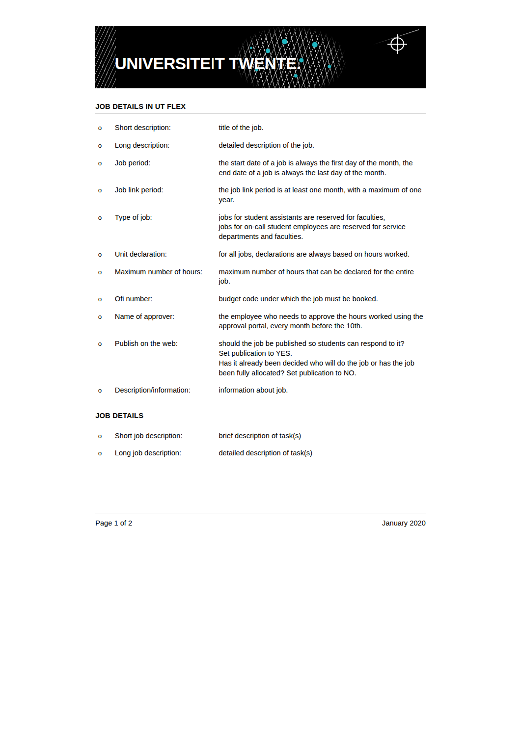UNIVERSITEIT TWENTE.
JOB DETAILS IN UT FLEX
o
Short description:
title of the job.
o
Long description:
detailed description of the job.
o
Job period:
the start date of a job is always the first day of the month, the end date of a job is always the last day of the month.
o
Job link period:
the job link period is at least one month, with a maximum of one year.
o
Type of job:
jobs for student assistants are reserved for faculties,
jobs for on-call student employees are reserved for service departments and faculties.
o
Unit declaration:
for all jobs, declarations are always based on hours worked.
o
Maximum number of hours:
maximum number of hours that can be declared for the entire job.
o
Ofi number:
budget code under which the job must be booked.
o
Name of approver:
the employee who needs to approve the hours worked using the approval portal, every month before the 10th.
o
Publish on the web:
should the job be published so students can respond to it?
Set publication to YES.
Has it already been decided who will do the job or has the job been fully allocated? Set publication to NO.
o
Description/information:
information about job.
JOB DETAILS
o
Short job description:
brief description of task(s)
o
Long job description:
detailed description of task(s)
Page 1 of 2 January 2020